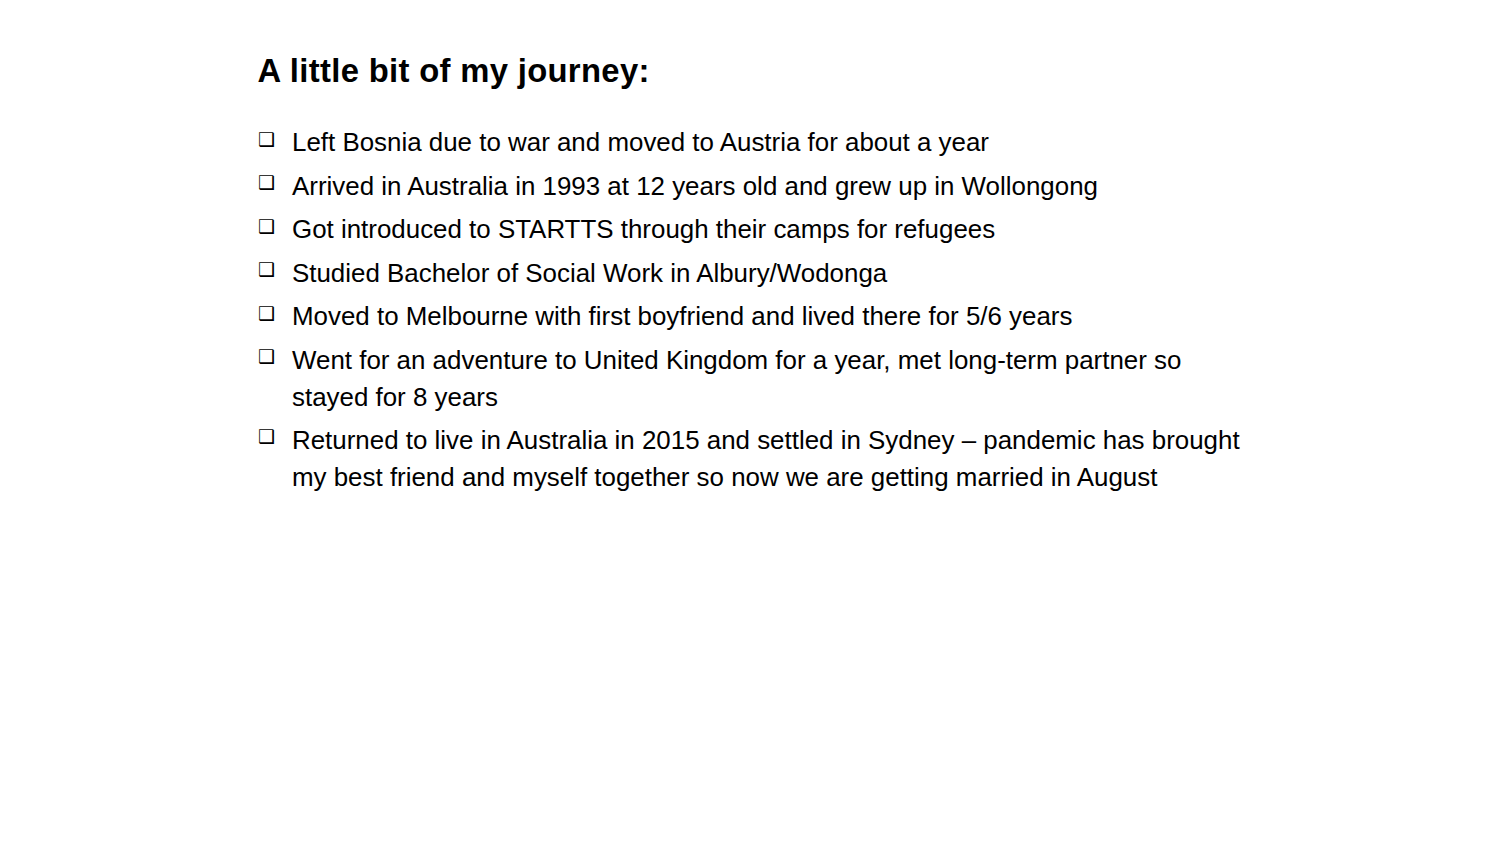A little bit of my journey:
Left Bosnia due to war and moved to Austria for about a year
Arrived in Australia in 1993 at 12 years old and grew up in Wollongong
Got introduced to STARTTS through their camps for refugees
Studied Bachelor of Social Work in Albury/Wodonga
Moved to Melbourne with first boyfriend and lived there for 5/6 years
Went for an adventure to United Kingdom for a year, met long-term partner so stayed for 8 years
Returned to live in Australia in 2015 and settled in Sydney – pandemic has brought my best friend and myself together so now we are getting married in August